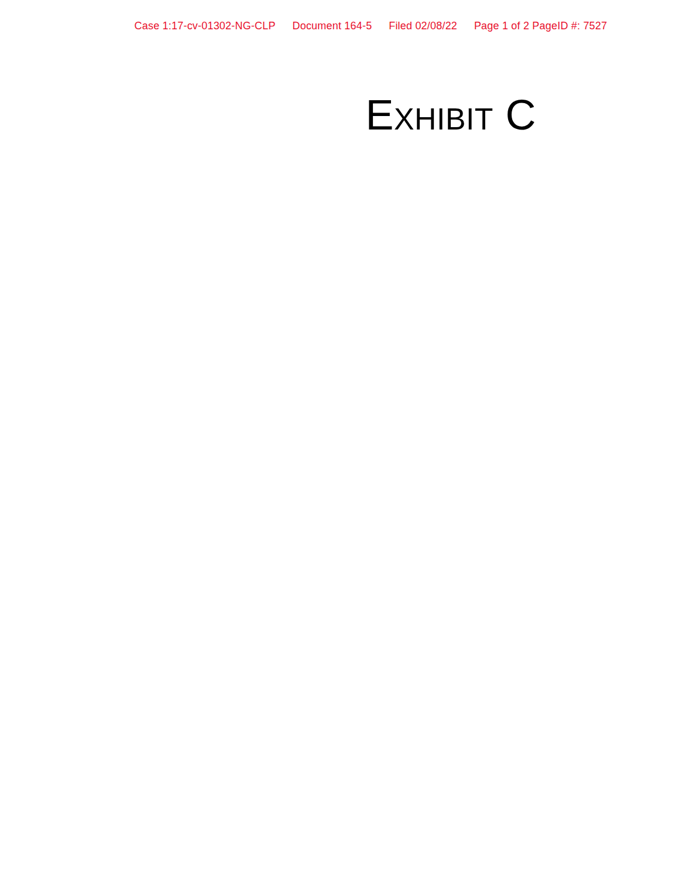Case 1:17-cv-01302-NG-CLP Document 164-5 Filed 02/08/22 Page 1 of 2 PageID #: 7527
EXHIBIT C